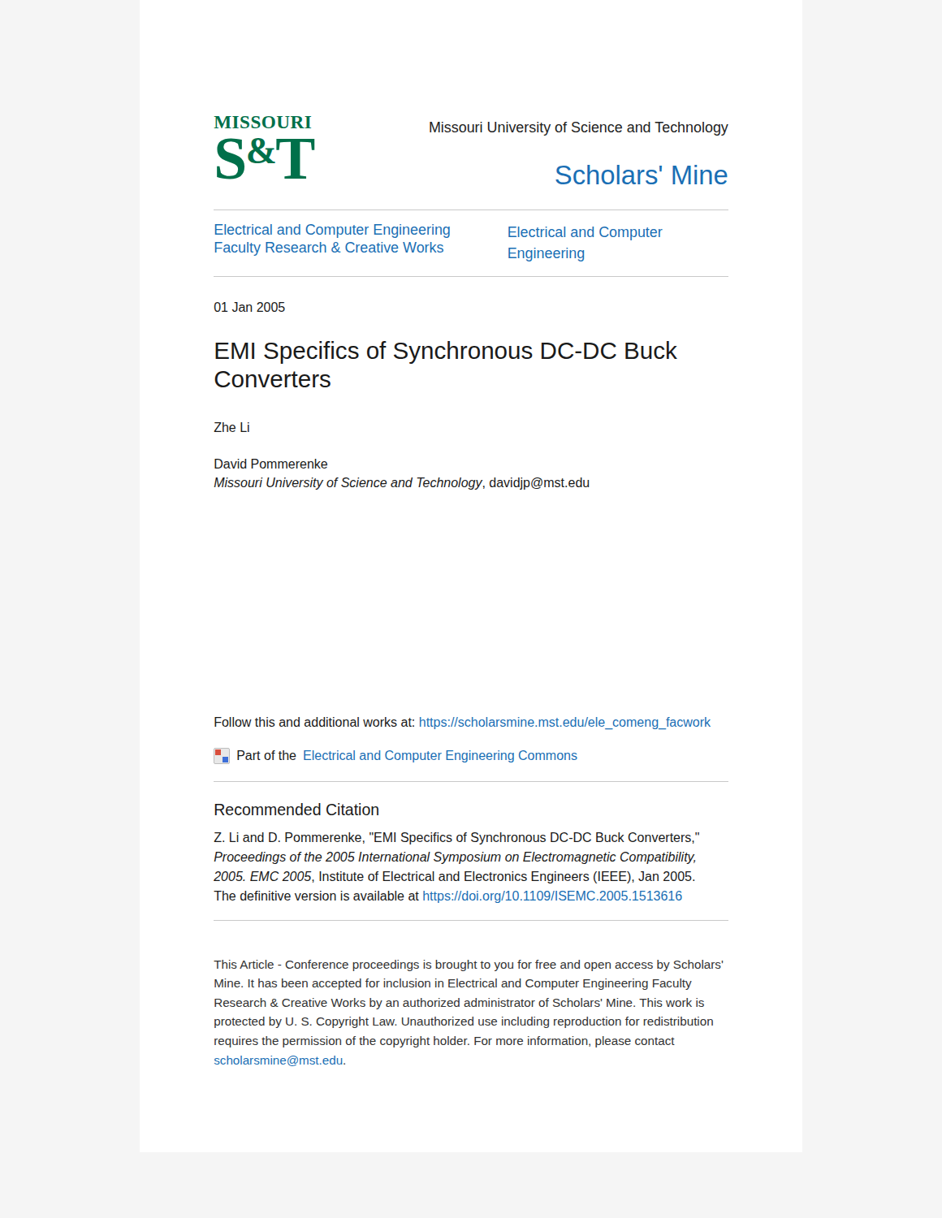MISSOURI
S&T
Missouri University of Science and Technology
Scholars' Mine
Electrical and Computer Engineering Faculty Research & Creative Works
Electrical and Computer Engineering
01 Jan 2005
EMI Specifics of Synchronous DC-DC Buck Converters
Zhe Li
David Pommerenke
Missouri University of Science and Technology, davidjp@mst.edu
Follow this and additional works at: https://scholarsmine.mst.edu/ele_comeng_facwork
Part of the Electrical and Computer Engineering Commons
Recommended Citation
Z. Li and D. Pommerenke, "EMI Specifics of Synchronous DC-DC Buck Converters," Proceedings of the 2005 International Symposium on Electromagnetic Compatibility, 2005. EMC 2005, Institute of Electrical and Electronics Engineers (IEEE), Jan 2005.
The definitive version is available at https://doi.org/10.1109/ISEMC.2005.1513616
This Article - Conference proceedings is brought to you for free and open access by Scholars' Mine. It has been accepted for inclusion in Electrical and Computer Engineering Faculty Research & Creative Works by an authorized administrator of Scholars' Mine. This work is protected by U. S. Copyright Law. Unauthorized use including reproduction for redistribution requires the permission of the copyright holder. For more information, please contact scholarsmine@mst.edu.